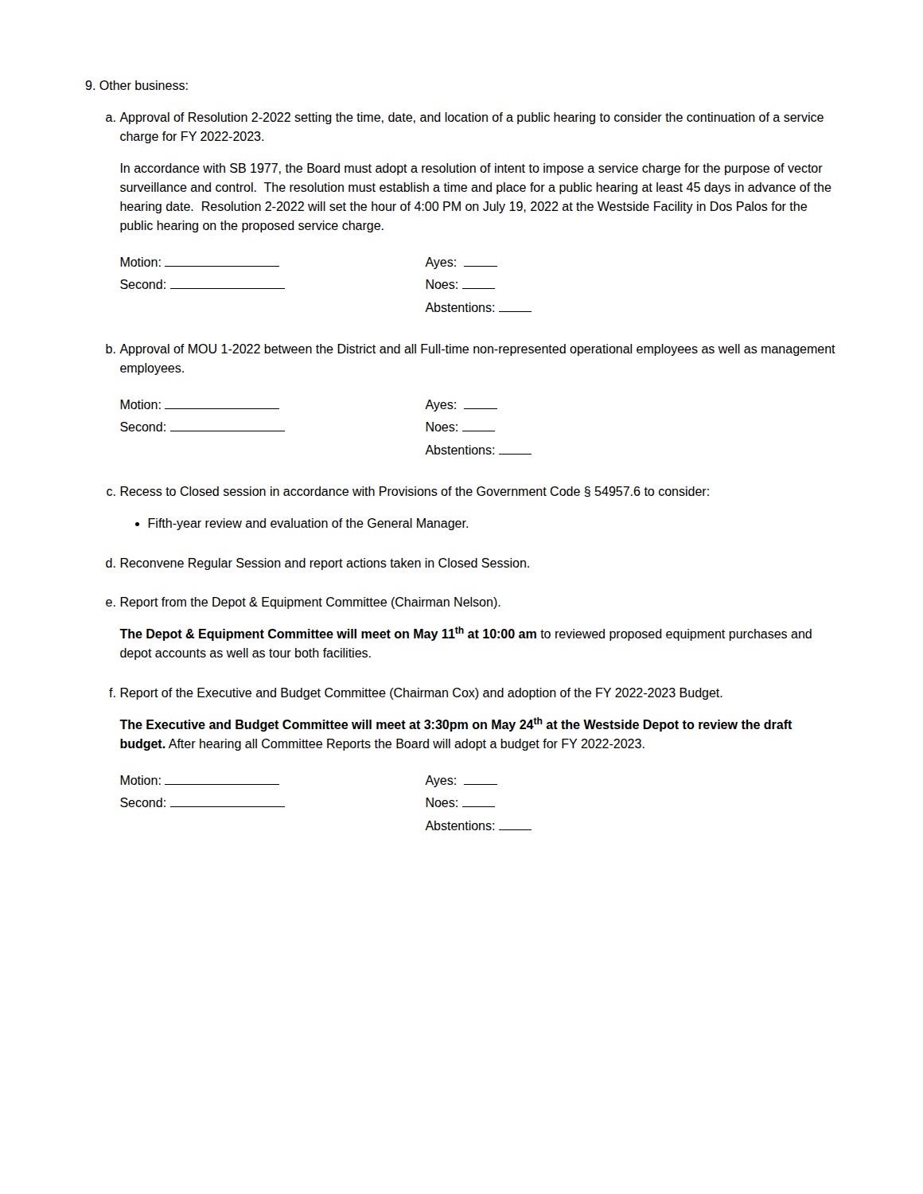Other business:
Approval of Resolution 2-2022 setting the time, date, and location of a public hearing to consider the continuation of a service charge for FY 2022-2023.
In accordance with SB 1977, the Board must adopt a resolution of intent to impose a service charge for the purpose of vector surveillance and control. The resolution must establish a time and place for a public hearing at least 45 days in advance of the hearing date. Resolution 2-2022 will set the hour of 4:00 PM on July 19, 2022 at the Westside Facility in Dos Palos for the public hearing on the proposed service charge.
| Motion: | Ayes: |
| Second: | Noes: |
| | Abstentions: |
Approval of MOU 1-2022 between the District and all Full-time non-represented operational employees as well as management employees.
| Motion: | Ayes: |
| Second: | Noes: |
| | Abstentions: |
Recess to Closed session in accordance with Provisions of the Government Code § 54957.6 to consider:
Fifth-year review and evaluation of the General Manager.
Reconvene Regular Session and report actions taken in Closed Session.
Report from the Depot & Equipment Committee (Chairman Nelson).
The Depot & Equipment Committee will meet on May 11th at 10:00 am to reviewed proposed equipment purchases and depot accounts as well as tour both facilities.
Report of the Executive and Budget Committee (Chairman Cox) and adoption of the FY 2022-2023 Budget.
The Executive and Budget Committee will meet at 3:30pm on May 24th at the Westside Depot to review the draft budget. After hearing all Committee Reports the Board will adopt a budget for FY 2022-2023.
| Motion: | Ayes: |
| Second: | Noes: |
| | Abstentions: |